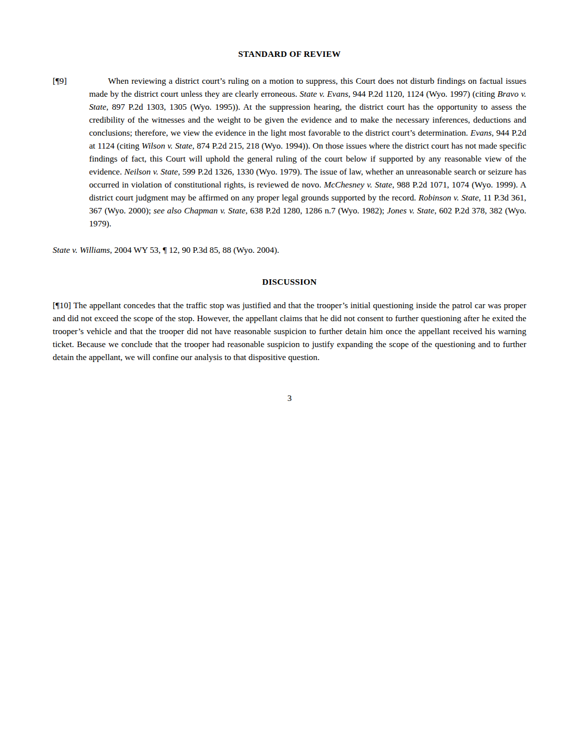STANDARD OF REVIEW
[¶9]
When reviewing a district court’s ruling on a motion to suppress, this Court does not disturb findings on factual issues made by the district court unless they are clearly erroneous. State v. Evans, 944 P.2d 1120, 1124 (Wyo. 1997) (citing Bravo v. State, 897 P.2d 1303, 1305 (Wyo. 1995)). At the suppression hearing, the district court has the opportunity to assess the credibility of the witnesses and the weight to be given the evidence and to make the necessary inferences, deductions and conclusions; therefore, we view the evidence in the light most favorable to the district court’s determination. Evans, 944 P.2d at 1124 (citing Wilson v. State, 874 P.2d 215, 218 (Wyo. 1994)). On those issues where the district court has not made specific findings of fact, this Court will uphold the general ruling of the court below if supported by any reasonable view of the evidence. Neilson v. State, 599 P.2d 1326, 1330 (Wyo. 1979). The issue of law, whether an unreasonable search or seizure has occurred in violation of constitutional rights, is reviewed de novo. McChesney v. State, 988 P.2d 1071, 1074 (Wyo. 1999). A district court judgment may be affirmed on any proper legal grounds supported by the record. Robinson v. State, 11 P.3d 361, 367 (Wyo. 2000); see also Chapman v. State, 638 P.2d 1280, 1286 n.7 (Wyo. 1982); Jones v. State, 602 P.2d 378, 382 (Wyo. 1979).
State v. Williams, 2004 WY 53, ¶ 12, 90 P.3d 85, 88 (Wyo. 2004).
DISCUSSION
[¶10] The appellant concedes that the traffic stop was justified and that the trooper’s initial questioning inside the patrol car was proper and did not exceed the scope of the stop. However, the appellant claims that he did not consent to further questioning after he exited the trooper’s vehicle and that the trooper did not have reasonable suspicion to further detain him once the appellant received his warning ticket. Because we conclude that the trooper had reasonable suspicion to justify expanding the scope of the questioning and to further detain the appellant, we will confine our analysis to that dispositive question.
3